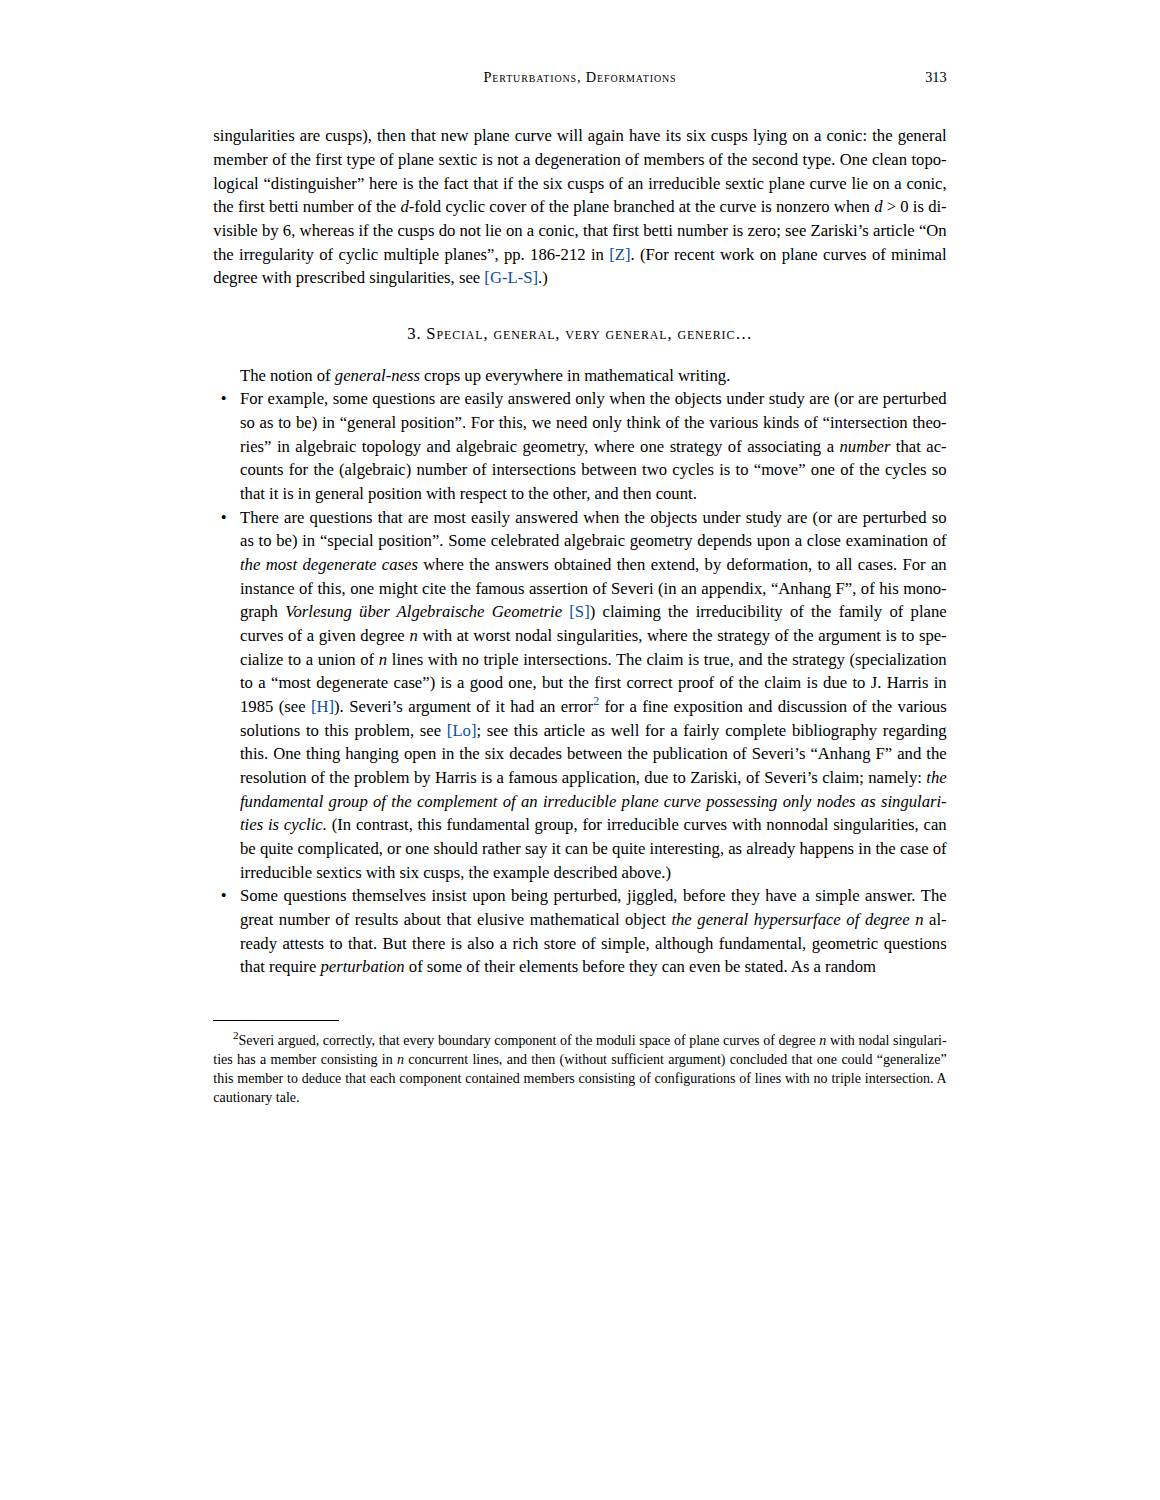Perturbations, Deformations 313
singularities are cusps), then that new plane curve will again have its six cusps lying on a conic: the general member of the first type of plane sextic is not a degeneration of members of the second type. One clean topological “distinguisher” here is the fact that if the six cusps of an irreducible sextic plane curve lie on a conic, the first betti number of the d-fold cyclic cover of the plane branched at the curve is nonzero when d > 0 is divisible by 6, whereas if the cusps do not lie on a conic, that first betti number is zero; see Zariski’s article “On the irregularity of cyclic multiple planes”, pp. 186-212 in [Z]. (For recent work on plane curves of minimal degree with prescribed singularities, see [G-L-S].)
3. Special, general, very general, generic…
The notion of general-ness crops up everywhere in mathematical writing.
For example, some questions are easily answered only when the objects under study are (or are perturbed so as to be) in “general position”. For this, we need only think of the various kinds of “intersection theories” in algebraic topology and algebraic geometry, where one strategy of associating a number that accounts for the (algebraic) number of intersections between two cycles is to “move” one of the cycles so that it is in general position with respect to the other, and then count.
There are questions that are most easily answered when the objects under study are (or are perturbed so as to be) in “special position”. Some celebrated algebraic geometry depends upon a close examination of the most degenerate cases where the answers obtained then extend, by deformation, to all cases. For an instance of this, one might cite the famous assertion of Severi (in an appendix, “Anhang F”, of his monograph Vorlesung über Algebraische Geometrie [S]) claiming the irreducibility of the family of plane curves of a given degree n with at worst nodal singularities, where the strategy of the argument is to specialize to a union of n lines with no triple intersections. The claim is true, and the strategy (specialization to a “most degenerate case”) is a good one, but the first correct proof of the claim is due to J. Harris in 1985 (see [H]). Severi’s argument of it had an error2 for a fine exposition and discussion of the various solutions to this problem, see [Lo]; see this article as well for a fairly complete bibliography regarding this. One thing hanging open in the six decades between the publication of Severi’s “Anhang F” and the resolution of the problem by Harris is a famous application, due to Zariski, of Severi’s claim; namely: the fundamental group of the complement of an irreducible plane curve possessing only nodes as singularities is cyclic. (In contrast, this fundamental group, for irreducible curves with nonnodal singularities, can be quite complicated, or one should rather say it can be quite interesting, as already happens in the case of irreducible sextics with six cusps, the example described above.)
Some questions themselves insist upon being perturbed, jiggled, before they have a simple answer. The great number of results about that elusive mathematical object the general hypersurface of degree n already attests to that. But there is also a rich store of simple, although fundamental, geometric questions that require perturbation of some of their elements before they can even be stated. As a random
2Severi argued, correctly, that every boundary component of the moduli space of plane curves of degree n with nodal singularities has a member consisting in n concurrent lines, and then (without sufficient argument) concluded that one could “generalize” this member to deduce that each component contained members consisting of configurations of lines with no triple intersection. A cautionary tale.